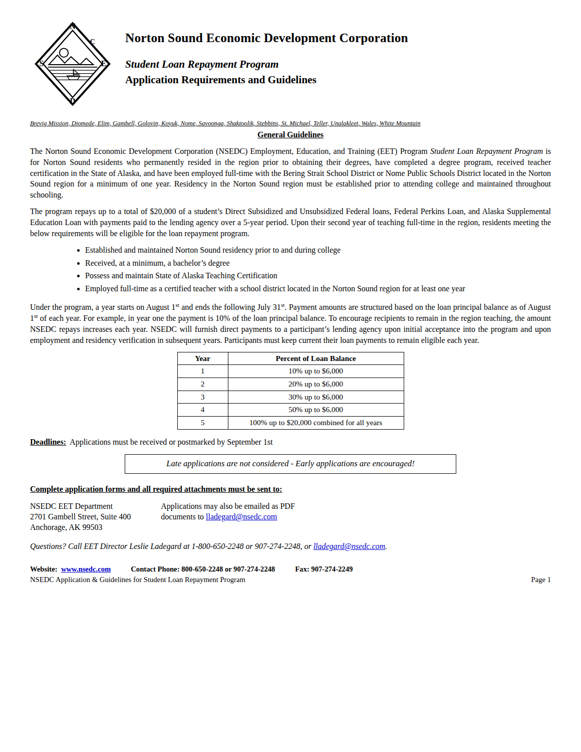N E D S C
Norton Sound Economic Development Corporation
Student Loan Repayment Program
Application Requirements and Guidelines
Brevig Mission, Diomede, Elim, Gambell, Golovin, Koyuk, Nome, Savoonga, Shaktoolik, Stebbins, St. Michael, Teller, Unalakleet, Wales, White Mountain
General Guidelines
The Norton Sound Economic Development Corporation (NSEDC) Employment, Education, and Training (EET) Program Student Loan Repayment Program is for Norton Sound residents who permanently resided in the region prior to obtaining their degrees, have completed a degree program, received teacher certification in the State of Alaska, and have been employed full-time with the Bering Strait School District or Nome Public Schools District located in the Norton Sound region for a minimum of one year. Residency in the Norton Sound region must be established prior to attending college and maintained throughout schooling.
The program repays up to a total of $20,000 of a student’s Direct Subsidized and Unsubsidized Federal loans, Federal Perkins Loan, and Alaska Supplemental Education Loan with payments paid to the lending agency over a 5-year period. Upon their second year of teaching full-time in the region, residents meeting the below requirements will be eligible for the loan repayment program.
Established and maintained Norton Sound residency prior to and during college
Received, at a minimum, a bachelor’s degree
Possess and maintain State of Alaska Teaching Certification
Employed full-time as a certified teacher with a school district located in the Norton Sound region for at least one year
Under the program, a year starts on August 1st and ends the following July 31st. Payment amounts are structured based on the loan principal balance as of August 1st of each year. For example, in year one the payment is 10% of the loan principal balance. To encourage recipients to remain in the region teaching, the amount NSEDC repays increases each year. NSEDC will furnish direct payments to a participant’s lending agency upon initial acceptance into the program and upon employment and residency verification in subsequent years. Participants must keep current their loan payments to remain eligible each year.
| Year | Percent of Loan Balance |
| --- | --- |
| 1 | 10% up to $6,000 |
| 2 | 20% up to $6,000 |
| 3 | 30% up to $6,000 |
| 4 | 50% up to $6,000 |
| 5 | 100% up to $20,000 combined for all years |
Deadlines: Applications must be received or postmarked by September 1st
Late applications are not considered - Early applications are encouraged!
Complete application forms and all required attachments must be sent to:
NSEDC EET Department
2701 Gambell Street, Suite 400
Anchorage, AK 99503
Applications may also be emailed as PDF
documents to lladegard@nsedc.com
Questions? Call EET Director Leslie Ladegard at 1-800-650-2248 or 907-274-2248, or lladegard@nsedc.com.
Website: www.nsedc.com Contact Phone: 800-650-2248 or 907-274-2248 Fax: 907-274-2249
NSEDC Application & Guidelines for Student Loan Repayment Program Page 1